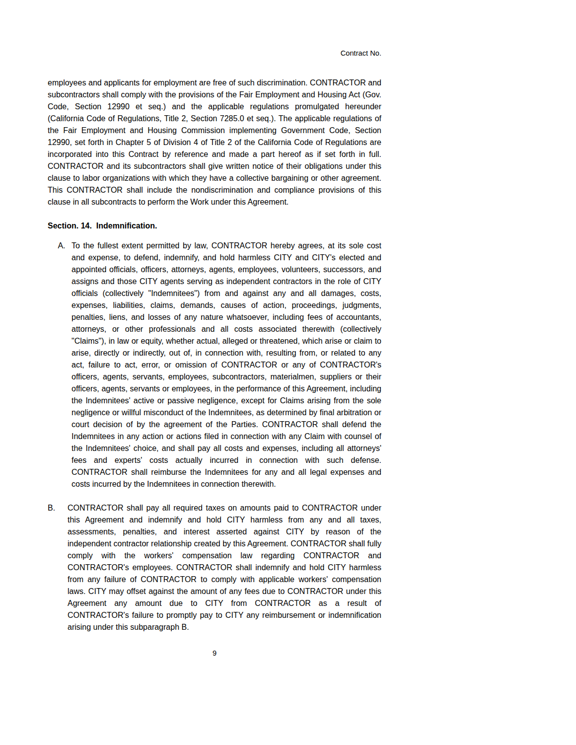Contract No.
employees and applicants for employment are free of such discrimination. CONTRACTOR and subcontractors shall comply with the provisions of the Fair Employment and Housing Act (Gov. Code, Section 12990 et seq.) and the applicable regulations promulgated hereunder (California Code of Regulations, Title 2, Section 7285.0 et seq.). The applicable regulations of the Fair Employment and Housing Commission implementing Government Code, Section 12990, set forth in Chapter 5 of Division 4 of Title 2 of the California Code of Regulations are incorporated into this Contract by reference and made a part hereof as if set forth in full. CONTRACTOR and its subcontractors shall give written notice of their obligations under this clause to labor organizations with which they have a collective bargaining or other agreement. This CONTRACTOR shall include the nondiscrimination and compliance provisions of this clause in all subcontracts to perform the Work under this Agreement.
Section. 14. Indemnification.
To the fullest extent permitted by law, CONTRACTOR hereby agrees, at its sole cost and expense, to defend, indemnify, and hold harmless CITY and CITY's elected and appointed officials, officers, attorneys, agents, employees, volunteers, successors, and assigns and those CITY agents serving as independent contractors in the role of CITY officials (collectively "Indemnitees") from and against any and all damages, costs, expenses, liabilities, claims, demands, causes of action, proceedings, judgments, penalties, liens, and losses of any nature whatsoever, including fees of accountants, attorneys, or other professionals and all costs associated therewith (collectively "Claims"), in law or equity, whether actual, alleged or threatened, which arise or claim to arise, directly or indirectly, out of, in connection with, resulting from, or related to any act, failure to act, error, or omission of CONTRACTOR or any of CONTRACTOR's officers, agents, servants, employees, subcontractors, materialmen, suppliers or their officers, agents, servants or employees, in the performance of this Agreement, including the Indemnitees' active or passive negligence, except for Claims arising from the sole negligence or willful misconduct of the Indemnitees, as determined by final arbitration or court decision of by the agreement of the Parties. CONTRACTOR shall defend the Indemnitees in any action or actions filed in connection with any Claim with counsel of the Indemnitees' choice, and shall pay all costs and expenses, including all attorneys' fees and experts' costs actually incurred in connection with such defense. CONTRACTOR shall reimburse the Indemnitees for any and all legal expenses and costs incurred by the Indemnitees in connection therewith.
B.
CONTRACTOR shall pay all required taxes on amounts paid to CONTRACTOR under this Agreement and indemnify and hold CITY harmless from any and all taxes, assessments, penalties, and interest asserted against CITY by reason of the independent contractor relationship created by this Agreement. CONTRACTOR shall fully comply with the workers' compensation law regarding CONTRACTOR and CONTRACTOR's employees. CONTRACTOR shall indemnify and hold CITY harmless from any failure of CONTRACTOR to comply with applicable workers' compensation laws. CITY may offset against the amount of any fees due to CONTRACTOR under this Agreement any amount due to CITY from CONTRACTOR as a result of CONTRACTOR's failure to promptly pay to CITY any reimbursement or indemnification arising under this subparagraph B.
9